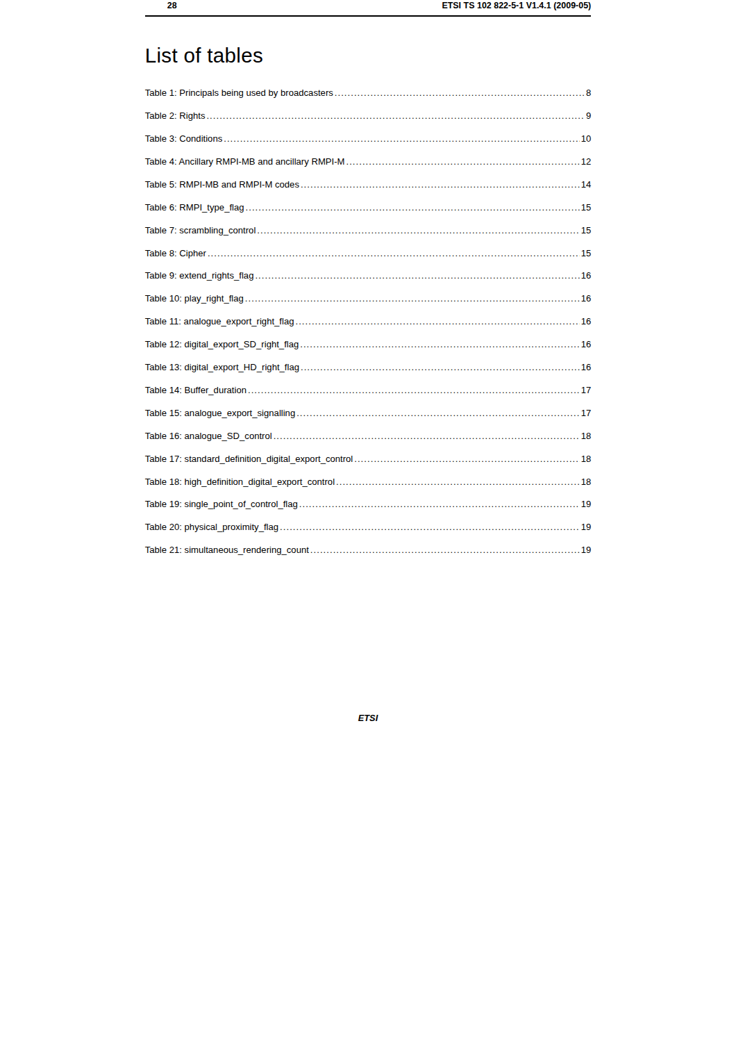28 ETSI TS 102 822-5-1 V1.4.1 (2009-05)
List of tables
Table 1: Principals being used by broadcasters 8
Table 2: Rights 9
Table 3: Conditions 10
Table 4: Ancillary RMPI-MB and ancillary RMPI-M 12
Table 5: RMPI-MB and RMPI-M codes 14
Table 6: RMPI_type_flag 15
Table 7: scrambling_control 15
Table 8: Cipher 15
Table 9: extend_rights_flag 16
Table 10: play_right_flag 16
Table 11: analogue_export_right_flag 16
Table 12: digital_export_SD_right_flag 16
Table 13: digital_export_HD_right_flag 16
Table 14: Buffer_duration 17
Table 15: analogue_export_signalling 17
Table 16: analogue_SD_control 18
Table 17: standard_definition_digital_export_control 18
Table 18: high_definition_digital_export_control 18
Table 19: single_point_of_control_flag 19
Table 20: physical_proximity_flag 19
Table 21: simultaneous_rendering_count 19
ETSI